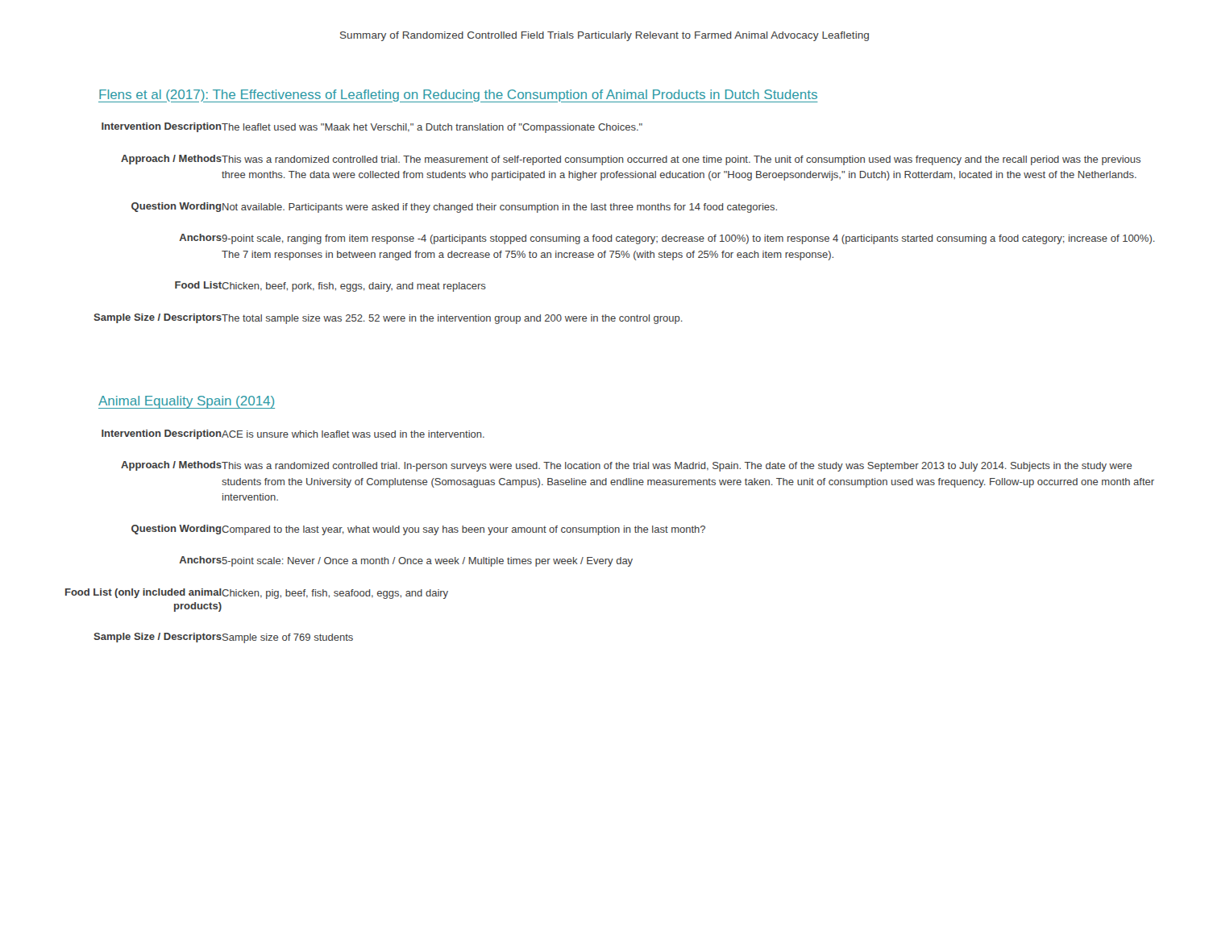Summary of Randomized Controlled Field Trials Particularly Relevant to Farmed Animal Advocacy Leafleting
Flens et al (2017): The Effectiveness of Leafleting on Reducing the Consumption of Animal Products in Dutch Students
| Intervention Description | The leaflet used was "Maak het Verschil," a Dutch translation of "Compassionate Choices." |
| Approach / Methods | This was a randomized controlled trial. The measurement of self-reported consumption occurred at one time point. The unit of consumption used was frequency and the recall period was the previous three months. The data were collected from students who participated in a higher professional education (or "Hoog Beroepsonderwijs," in Dutch) in Rotterdam, located in the west of the Netherlands. |
| Question Wording | Not available. Participants were asked if they changed their consumption in the last three months for 14 food categories. |
| Anchors | 9-point scale, ranging from item response -4 (participants stopped consuming a food category; decrease of 100%) to item response 4 (participants started consuming a food category; increase of 100%). The 7 item responses in between ranged from a decrease of 75% to an increase of 75% (with steps of 25% for each item response). |
| Food List | Chicken, beef, pork, fish, eggs, dairy, and meat replacers |
| Sample Size / Descriptors | The total sample size was 252. 52 were in the intervention group and 200 were in the control group. |
Animal Equality Spain (2014)
| Intervention Description | ACE is unsure which leaflet was used in the intervention. |
| Approach / Methods | This was a randomized controlled trial. In-person surveys were used. The location of the trial was Madrid, Spain. The date of the study was September 2013 to July 2014. Subjects in the study were students from the University of Complutense (Somosaguas Campus). Baseline and endline measurements were taken. The unit of consumption used was frequency. Follow-up occurred one month after intervention. |
| Question Wording | Compared to the last year, what would you say has been your amount of consumption in the last month? |
| Anchors | 5-point scale: Never / Once a month / Once a week / Multiple times per week / Every day |
| Food List (only included animal products) | Chicken, pig, beef, fish, seafood, eggs, and dairy |
| Sample Size / Descriptors | Sample size of 769 students |